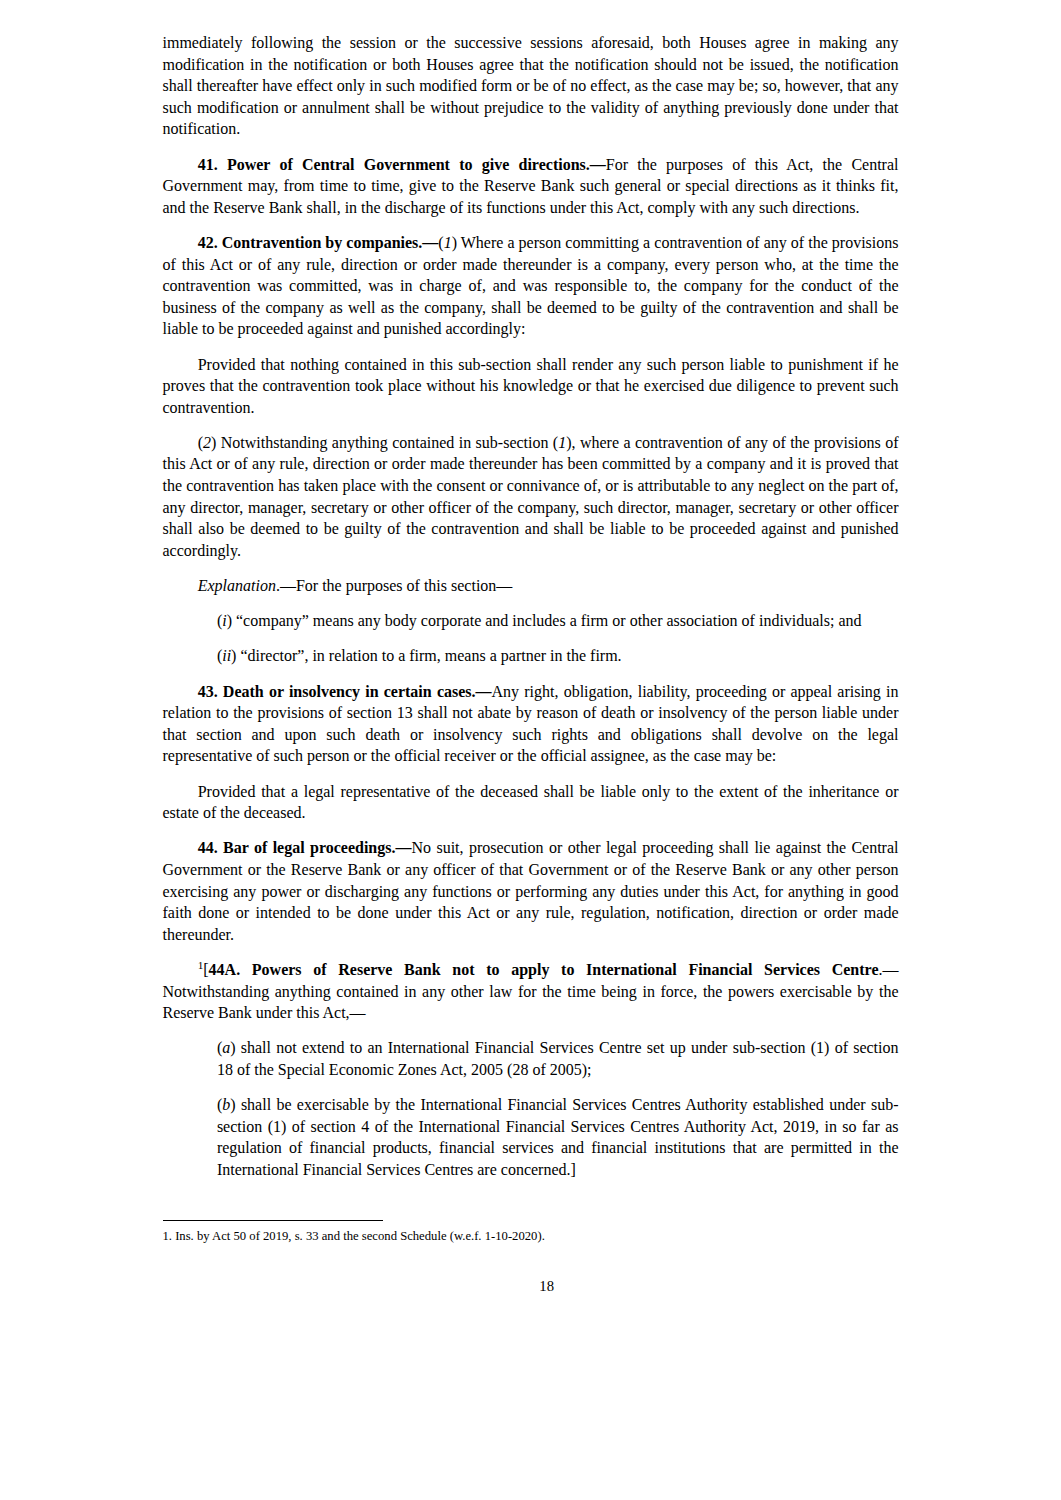immediately following the session or the successive sessions aforesaid, both Houses agree in making any modification in the notification or both Houses agree that the notification should not be issued, the notification shall thereafter have effect only in such modified form or be of no effect, as the case may be; so, however, that any such modification or annulment shall be without prejudice to the validity of anything previously done under that notification.
41. Power of Central Government to give directions.—For the purposes of this Act, the Central Government may, from time to time, give to the Reserve Bank such general or special directions as it thinks fit, and the Reserve Bank shall, in the discharge of its functions under this Act, comply with any such directions.
42. Contravention by companies.—(1) Where a person committing a contravention of any of the provisions of this Act or of any rule, direction or order made thereunder is a company, every person who, at the time the contravention was committed, was in charge of, and was responsible to, the company for the conduct of the business of the company as well as the company, shall be deemed to be guilty of the contravention and shall be liable to be proceeded against and punished accordingly:
Provided that nothing contained in this sub-section shall render any such person liable to punishment if he proves that the contravention took place without his knowledge or that he exercised due diligence to prevent such contravention.
(2) Notwithstanding anything contained in sub-section (1), where a contravention of any of the provisions of this Act or of any rule, direction or order made thereunder has been committed by a company and it is proved that the contravention has taken place with the consent or connivance of, or is attributable to any neglect on the part of, any director, manager, secretary or other officer of the company, such director, manager, secretary or other officer shall also be deemed to be guilty of the contravention and shall be liable to be proceeded against and punished accordingly.
Explanation.—For the purposes of this section—
(i) “company” means any body corporate and includes a firm or other association of individuals; and
(ii) “director”, in relation to a firm, means a partner in the firm.
43. Death or insolvency in certain cases.—Any right, obligation, liability, proceeding or appeal arising in relation to the provisions of section 13 shall not abate by reason of death or insolvency of the person liable under that section and upon such death or insolvency such rights and obligations shall devolve on the legal representative of such person or the official receiver or the official assignee, as the case may be:
Provided that a legal representative of the deceased shall be liable only to the extent of the inheritance or estate of the deceased.
44. Bar of legal proceedings.—No suit, prosecution or other legal proceeding shall lie against the Central Government or the Reserve Bank or any officer of that Government or of the Reserve Bank or any other person exercising any power or discharging any functions or performing any duties under this Act, for anything in good faith done or intended to be done under this Act or any rule, regulation, notification, direction or order made thereunder.
1[44A. Powers of Reserve Bank not to apply to International Financial Services Centre.— Notwithstanding anything contained in any other law for the time being in force, the powers exercisable by the Reserve Bank under this Act,—
(a) shall not extend to an International Financial Services Centre set up under sub-section (1) of section 18 of the Special Economic Zones Act, 2005 (28 of 2005);
(b) shall be exercisable by the International Financial Services Centres Authority established under sub-section (1) of section 4 of the International Financial Services Centres Authority Act, 2019, in so far as regulation of financial products, financial services and financial institutions that are permitted in the International Financial Services Centres are concerned.]
1. Ins. by Act 50 of 2019, s. 33 and the second Schedule (w.e.f. 1-10-2020).
18